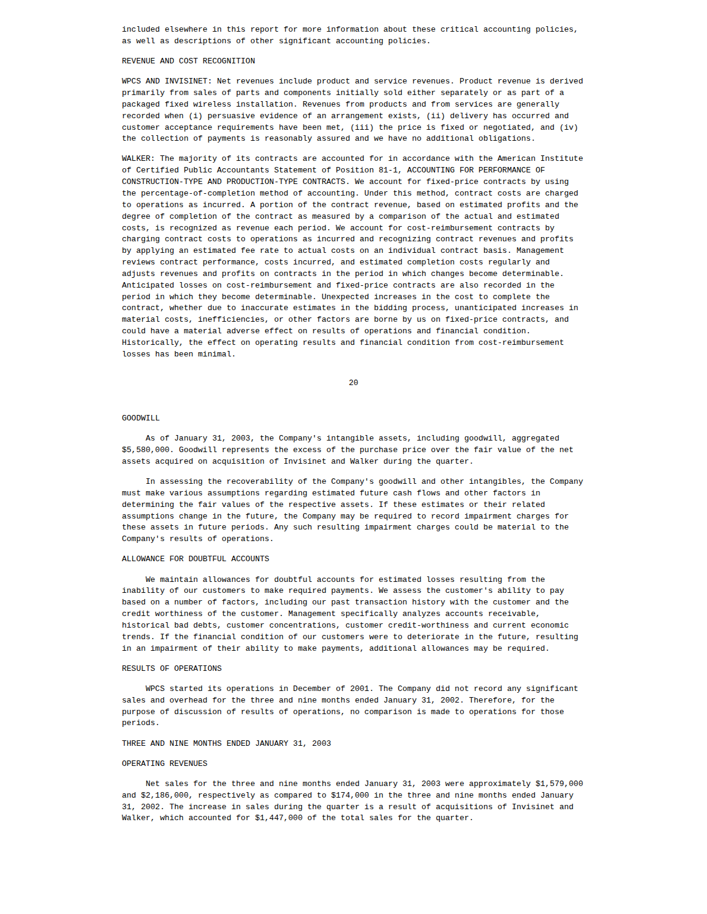included elsewhere in this report for more information about these critical accounting policies, as well as descriptions of other significant accounting policies.
REVENUE AND COST RECOGNITION
WPCS AND INVISINET: Net revenues include product and service revenues. Product revenue is derived primarily from sales of parts and components initially sold either separately or as part of a packaged fixed wireless installation. Revenues from products and from services are generally recorded when (i) persuasive evidence of an arrangement exists, (ii) delivery has occurred and customer acceptance requirements have been met, (iii) the price is fixed or negotiated, and (iv) the collection of payments is reasonably assured and we have no additional obligations.
WALKER: The majority of its contracts are accounted for in accordance with the American Institute of Certified Public Accountants Statement of Position 81-1, ACCOUNTING FOR PERFORMANCE OF CONSTRUCTION-TYPE AND PRODUCTION-TYPE CONTRACTS. We account for fixed-price contracts by using the percentage-of-completion method of accounting. Under this method, contract costs are charged to operations as incurred. A portion of the contract revenue, based on estimated profits and the degree of completion of the contract as measured by a comparison of the actual and estimated costs, is recognized as revenue each period. We account for cost-reimbursement contracts by charging contract costs to operations as incurred and recognizing contract revenues and profits by applying an estimated fee rate to actual costs on an individual contract basis. Management reviews contract performance, costs incurred, and estimated completion costs regularly and adjusts revenues and profits on contracts in the period in which changes become determinable. Anticipated losses on cost-reimbursement and fixed-price contracts are also recorded in the period in which they become determinable. Unexpected increases in the cost to complete the contract, whether due to inaccurate estimates in the bidding process, unanticipated increases in material costs, inefficiencies, or other factors are borne by us on fixed-price contracts, and could have a material adverse effect on results of operations and financial condition. Historically, the effect on operating results and financial condition from cost-reimbursement losses has been minimal.
20
GOODWILL
As of January 31, 2003, the Company's intangible assets, including goodwill, aggregated $5,580,000. Goodwill represents the excess of the purchase price over the fair value of the net assets acquired on acquisition of Invisinet and Walker during the quarter.
In assessing the recoverability of the Company's goodwill and other intangibles, the Company must make various assumptions regarding estimated future cash flows and other factors in determining the fair values of the respective assets. If these estimates or their related assumptions change in the future, the Company may be required to record impairment charges for these assets in future periods. Any such resulting impairment charges could be material to the Company's results of operations.
ALLOWANCE FOR DOUBTFUL ACCOUNTS
We maintain allowances for doubtful accounts for estimated losses resulting from the inability of our customers to make required payments. We assess the customer's ability to pay based on a number of factors, including our past transaction history with the customer and the credit worthiness of the customer. Management specifically analyzes accounts receivable, historical bad debts, customer concentrations, customer credit-worthiness and current economic trends. If the financial condition of our customers were to deteriorate in the future, resulting in an impairment of their ability to make payments, additional allowances may be required.
RESULTS OF OPERATIONS
WPCS started its operations in December of 2001. The Company did not record any significant sales and overhead for the three and nine months ended January 31, 2002. Therefore, for the purpose of discussion of results of operations, no comparison is made to operations for those periods.
THREE AND NINE MONTHS ENDED JANUARY 31, 2003
OPERATING REVENUES
Net sales for the three and nine months ended January 31, 2003 were approximately $1,579,000 and $2,186,000, respectively as compared to $174,000 in the three and nine months ended January 31, 2002. The increase in sales during the quarter is a result of acquisitions of Invisinet and Walker, which accounted for $1,447,000 of the total sales for the quarter.